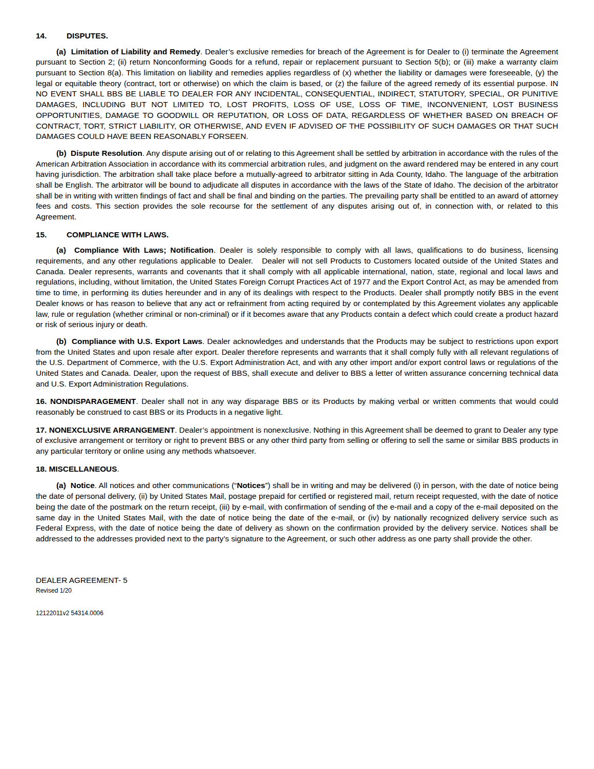14. DISPUTES.
(a) Limitation of Liability and Remedy. Dealer’s exclusive remedies for breach of the Agreement is for Dealer to (i) terminate the Agreement pursuant to Section 2; (ii) return Nonconforming Goods for a refund, repair or replacement pursuant to Section 5(b); or (iii) make a warranty claim pursuant to Section 8(a). This limitation on liability and remedies applies regardless of (x) whether the liability or damages were foreseeable, (y) the legal or equitable theory (contract, tort or otherwise) on which the claim is based, or (z) the failure of the agreed remedy of its essential purpose. IN NO EVENT SHALL BBS BE LIABLE TO DEALER FOR ANY INCIDENTAL, CONSEQUENTIAL, INDIRECT, STATUTORY, SPECIAL, OR PUNITIVE DAMAGES, INCLUDING BUT NOT LIMITED TO, LOST PROFITS, LOSS OF USE, LOSS OF TIME, INCONVENIENT, LOST BUSINESS OPPORTUNITIES, DAMAGE TO GOODWILL OR REPUTATION, OR LOSS OF DATA, REGARDLESS OF WHETHER BASED ON BREACH OF CONTRACT, TORT, STRICT LIABILITY, OR OTHERWISE, AND EVEN IF ADVISED OF THE POSSIBILITY OF SUCH DAMAGES OR THAT SUCH DAMAGES COULD HAVE BEEN REASONABLY FORSEEN.
(b) Dispute Resolution. Any dispute arising out of or relating to this Agreement shall be settled by arbitration in accordance with the rules of the American Arbitration Association in accordance with its commercial arbitration rules, and judgment on the award rendered may be entered in any court having jurisdiction. The arbitration shall take place before a mutually-agreed to arbitrator sitting in Ada County, Idaho. The language of the arbitration shall be English. The arbitrator will be bound to adjudicate all disputes in accordance with the laws of the State of Idaho. The decision of the arbitrator shall be in writing with written findings of fact and shall be final and binding on the parties. The prevailing party shall be entitled to an award of attorney fees and costs. This section provides the sole recourse for the settlement of any disputes arising out of, in connection with, or related to this Agreement.
15. COMPLIANCE WITH LAWS.
(a) Compliance With Laws; Notification. Dealer is solely responsible to comply with all laws, qualifications to do business, licensing requirements, and any other regulations applicable to Dealer. Dealer will not sell Products to Customers located outside of the United States and Canada. Dealer represents, warrants and covenants that it shall comply with all applicable international, nation, state, regional and local laws and regulations, including, without limitation, the United States Foreign Corrupt Practices Act of 1977 and the Export Control Act, as may be amended from time to time, in performing its duties hereunder and in any of its dealings with respect to the Products. Dealer shall promptly notify BBS in the event Dealer knows or has reason to believe that any act or refrainment from acting required by or contemplated by this Agreement violates any applicable law, rule or regulation (whether criminal or non-criminal) or if it becomes aware that any Products contain a defect which could create a product hazard or risk of serious injury or death.
(b) Compliance with U.S. Export Laws. Dealer acknowledges and understands that the Products may be subject to restrictions upon export from the United States and upon resale after export. Dealer therefore represents and warrants that it shall comply fully with all relevant regulations of the U.S. Department of Commerce, with the U.S. Export Administration Act, and with any other import and/or export control laws or regulations of the United States and Canada. Dealer, upon the request of BBS, shall execute and deliver to BBS a letter of written assurance concerning technical data and U.S. Export Administration Regulations.
16. NONDISPARAGEMENT. Dealer shall not in any way disparage BBS or its Products by making verbal or written comments that would could reasonably be construed to cast BBS or its Products in a negative light.
17. NONEXCLUSIVE ARRANGEMENT. Dealer’s appointment is nonexclusive. Nothing in this Agreement shall be deemed to grant to Dealer any type of exclusive arrangement or territory or right to prevent BBS or any other third party from selling or offering to sell the same or similar BBS products in any particular territory or online using any methods whatsoever.
18. MISCELLANEOUS.
(a) Notice. All notices and other communications (“Notices”) shall be in writing and may be delivered (i) in person, with the date of notice being the date of personal delivery, (ii) by United States Mail, postage prepaid for certified or registered mail, return receipt requested, with the date of notice being the date of the postmark on the return receipt, (iii) by e-mail, with confirmation of sending of the e-mail and a copy of the e-mail deposited on the same day in the United States Mail, with the date of notice being the date of the e-mail, or (iv) by nationally recognized delivery service such as Federal Express, with the date of notice being the date of delivery as shown on the confirmation provided by the delivery service. Notices shall be addressed to the addresses provided next to the party’s signature to the Agreement, or such other address as one party shall provide the other.
DEALER AGREEMENT- 5
Revised 1/20
12122011v2 54314.0006